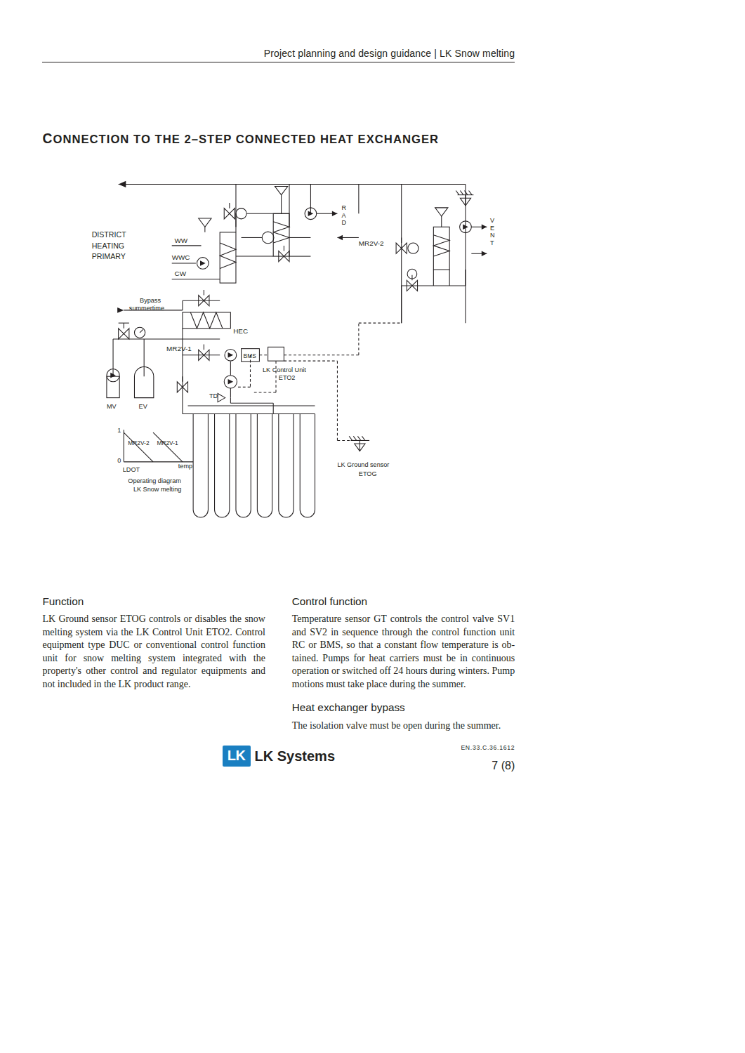Project planning and design guidance | LK Snow melting
CONNECTION TO THE 2–STEP CONNECTED HEAT EXCHANGER
WW WWC CW DISTRICT HEATING PRIMARY R A D MR2V-2 V E N T Bypass summertime HEC MV EV MR2V-1 BMS LK Control Unit ETO2 TD LK Ground sensor ETOG 1 0 LDOT temp MR2V-2 MR2V-1 Operating diagram LK Snow melting
Function
LK Ground sensor ETOG controls or disables the snow melting system via the LK Control Unit ETO2. Control equipment type DUC or conventional control function unit for snow melting system integrated with the property's other control and regulator equipments and not included in the LK product range.
Control function
Temperature sensor GT controls the control valve SV1 and SV2 in sequence through the control function unit RC or BMS, so that a constant flow temperature is obtained. Pumps for heat carriers must be in continuous operation or switched off 24 hours during winters. Pump motions must take place during the summer.
Heat exchanger bypass
The isolation valve must be open during the summer.
LK LK Systems
EN.33.C.36.1612
7 (8)